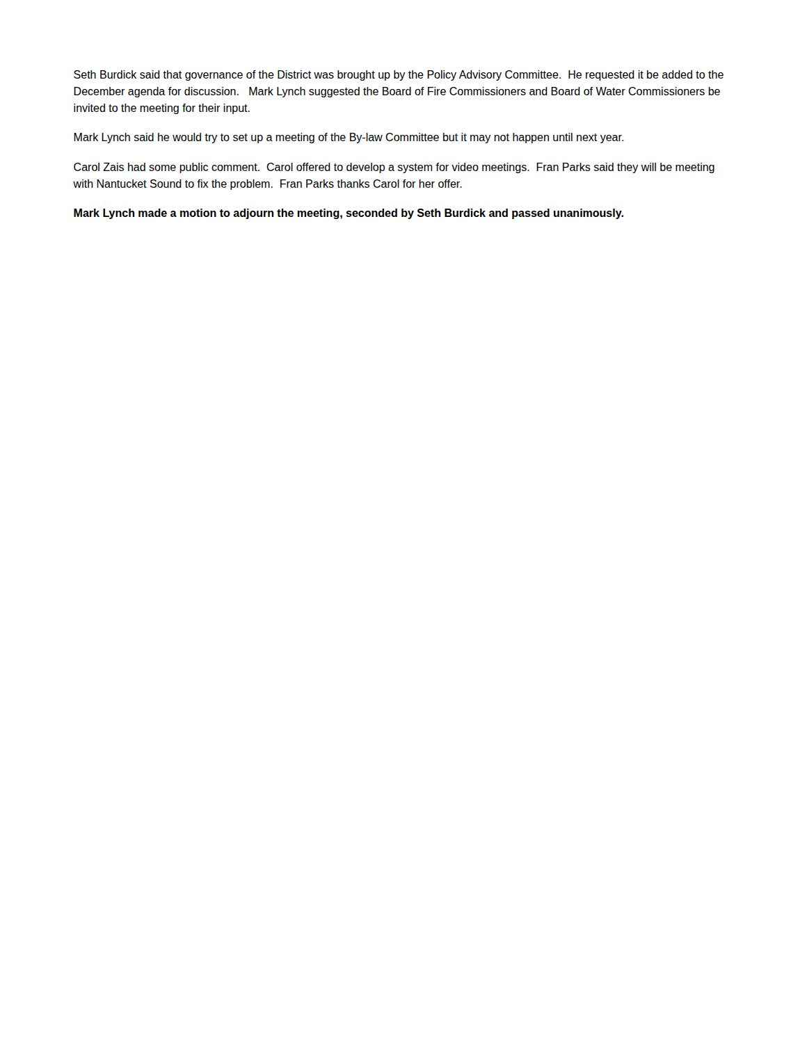Seth Burdick said that governance of the District was brought up by the Policy Advisory Committee. He requested it be added to the December agenda for discussion. Mark Lynch suggested the Board of Fire Commissioners and Board of Water Commissioners be invited to the meeting for their input.
Mark Lynch said he would try to set up a meeting of the By-law Committee but it may not happen until next year.
Carol Zais had some public comment. Carol offered to develop a system for video meetings. Fran Parks said they will be meeting with Nantucket Sound to fix the problem. Fran Parks thanks Carol for her offer.
Mark Lynch made a motion to adjourn the meeting, seconded by Seth Burdick and passed unanimously.